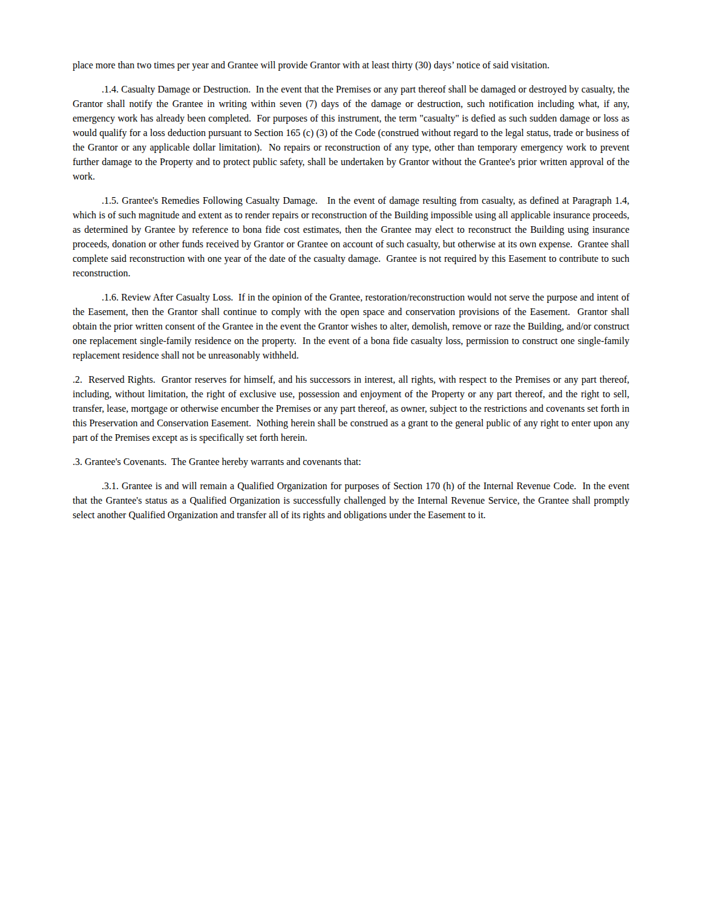place more than two times per year and Grantee will provide Grantor with at least thirty (30) days’ notice of said visitation.
.1.4. Casualty Damage or Destruction. In the event that the Premises or any part thereof shall be damaged or destroyed by casualty, the Grantor shall notify the Grantee in writing within seven (7) days of the damage or destruction, such notification including what, if any, emergency work has already been completed. For purposes of this instrument, the term "casualty" is defied as such sudden damage or loss as would qualify for a loss deduction pursuant to Section 165 (c) (3) of the Code (construed without regard to the legal status, trade or business of the Grantor or any applicable dollar limitation). No repairs or reconstruction of any type, other than temporary emergency work to prevent further damage to the Property and to protect public safety, shall be undertaken by Grantor without the Grantee's prior written approval of the work.
.1.5. Grantee's Remedies Following Casualty Damage. In the event of damage resulting from casualty, as defined at Paragraph 1.4, which is of such magnitude and extent as to render repairs or reconstruction of the Building impossible using all applicable insurance proceeds, as determined by Grantee by reference to bona fide cost estimates, then the Grantee may elect to reconstruct the Building using insurance proceeds, donation or other funds received by Grantor or Grantee on account of such casualty, but otherwise at its own expense. Grantee shall complete said reconstruction with one year of the date of the casualty damage. Grantee is not required by this Easement to contribute to such reconstruction.
.1.6. Review After Casualty Loss. If in the opinion of the Grantee, restoration/reconstruction would not serve the purpose and intent of the Easement, then the Grantor shall continue to comply with the open space and conservation provisions of the Easement. Grantor shall obtain the prior written consent of the Grantee in the event the Grantor wishes to alter, demolish, remove or raze the Building, and/or construct one replacement single-family residence on the property. In the event of a bona fide casualty loss, permission to construct one single-family replacement residence shall not be unreasonably withheld.
.2. Reserved Rights. Grantor reserves for himself, and his successors in interest, all rights, with respect to the Premises or any part thereof, including, without limitation, the right of exclusive use, possession and enjoyment of the Property or any part thereof, and the right to sell, transfer, lease, mortgage or otherwise encumber the Premises or any part thereof, as owner, subject to the restrictions and covenants set forth in this Preservation and Conservation Easement. Nothing herein shall be construed as a grant to the general public of any right to enter upon any part of the Premises except as is specifically set forth herein.
.3. Grantee's Covenants. The Grantee hereby warrants and covenants that:
.3.1. Grantee is and will remain a Qualified Organization for purposes of Section 170 (h) of the Internal Revenue Code. In the event that the Grantee's status as a Qualified Organization is successfully challenged by the Internal Revenue Service, the Grantee shall promptly select another Qualified Organization and transfer all of its rights and obligations under the Easement to it.